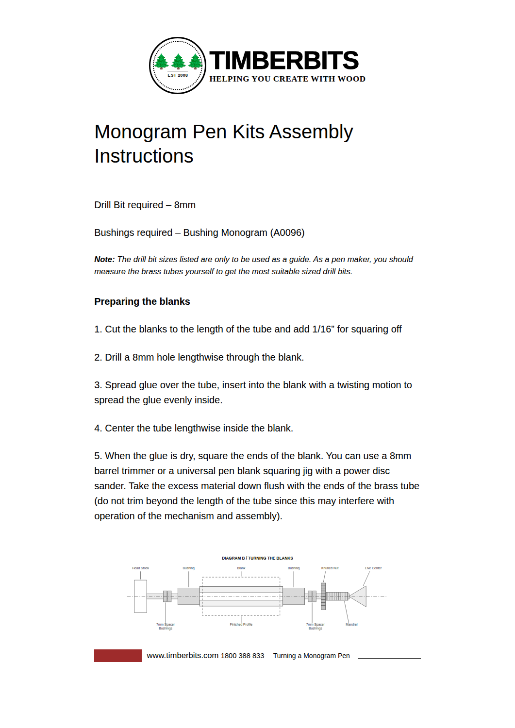🌲🌲🌲
EST 2008
TIMBERBITS
HELPING YOU CREATE WITH WOOD
Monogram Pen Kits Assembly Instructions
Drill Bit required – 8mm
Bushings required – Bushing Monogram (A0096)
Note: The drill bit sizes listed are only to be used as a guide. As a pen maker, you should measure the brass tubes yourself to get the most suitable sized drill bits.
Preparing the blanks
1. Cut the blanks to the length of the tube and add 1/16” for squaring off
2. Drill a 8mm hole lengthwise through the blank.
3. Spread glue over the tube, insert into the blank with a twisting motion to spread the glue evenly inside.
4. Center the tube lengthwise inside the blank.
5. When the glue is dry, square the ends of the blank. You can use a 8mm barrel trimmer or a universal pen blank squaring jig with a power disc sander. Take the excess material down flush with the ends of the brass tube (do not trim beyond the length of the tube since this may interfere with operation of the mechanism and assembly).
DIAGRAM B / TURNING THE BLANKS Head Stock 7mm Spacer Bushings Bushing Blank Finished Profile Bushing 7mm Spacer Bushings Knurled Nut Mandrel Live Center
www.timberbits.com 1800 388 833 Turning a Monogram Pen